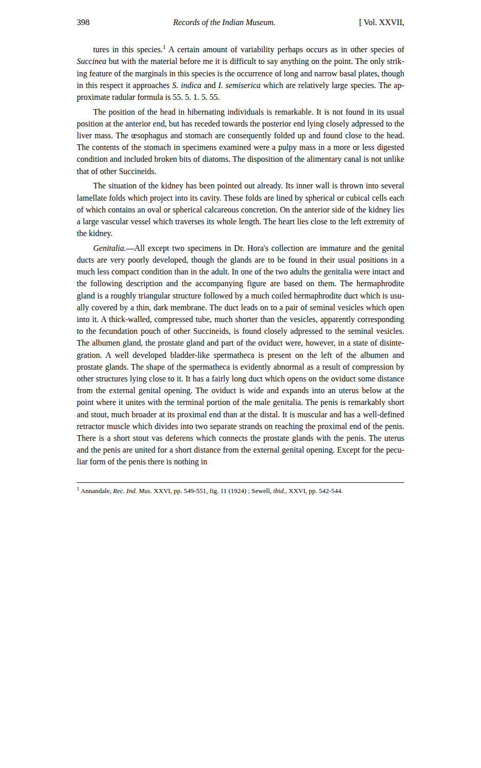398 Records of the Indian Museum. [ Vol. XXVII,
tures in this species.1 A certain amount of variability perhaps occurs as in other species of Succinea but with the material before me it is difficult to say anything on the point. The only striking feature of the marginals in this species is the occurrence of long and narrow basal plates, though in this respect it approaches S. indica and I. semiserica which are relatively large species. The approximate radular formula is 55. 5. 1. 5. 55.
The position of the head in hibernating individuals is remarkable. It is not found in its usual position at the anterior end, but has receded towards the posterior end lying closely adpressed to the liver mass. The œsophagus and stomach are consequently folded up and found close to the head. The contents of the stomach in specimens examined were a pulpy mass in a more or less digested condition and included broken bits of diatoms. The disposition of the alimentary canal is not unlike that of other Succineids.
The situation of the kidney has been pointed out already. Its inner wall is thrown into several lamellate folds which project into its cavity. These folds are lined by spherical or cubical cells each of which contains an oval or spherical calcareous concretion. On the anterior side of the kidney lies a large vascular vessel which traverses its whole length. The heart lies close to the left extremity of the kidney.
Genitalia.—All except two specimens in Dr. Hora's collection are immature and the genital ducts are very poorly developed, though the glands are to be found in their usual positions in a much less compact condition than in the adult. In one of the two adults the genitalia were intact and the following description and the accompanying figure are based on them. The hermaphrodite gland is a roughly triangular structure followed by a much coiled hermaphrodite duct which is usually covered by a thin, dark membrane. The duct leads on to a pair of seminal vesicles which open into it. A thick-walled, compressed tube, much shorter than the vesicles, apparently corresponding to the fecundation pouch of other Succineids, is found closely adpressed to the seminal vesicles. The albumen gland, the prostate gland and part of the oviduct were, however, in a state of disintegration. A well developed bladder-like spermatheca is present on the left of the albumen and prostate glands. The shape of the spermatheca is evidently abnormal as a result of compression by other structures lying close to it. It has a fairly long duct which opens on the oviduct some distance from the external genital opening. The oviduct is wide and expands into an uterus below at the point where it unites with the terminal portion of the male genitalia. The penis is remarkably short and stout, much broader at its proximal end than at the distal. It is muscular and has a well-defined retractor muscle which divides into two separate strands on reaching the proximal end of the penis. There is a short stout vas deferens which connects the prostate glands with the penis. The uterus and the penis are united for a short distance from the external genital opening. Except for the peculiar form of the penis there is nothing in
1 Annandale, Rec. Ind. Mus. XXVI, pp. 549-551, fig. 11 (1924) ; Sewell, ibid., XXVI, pp. 542-544.